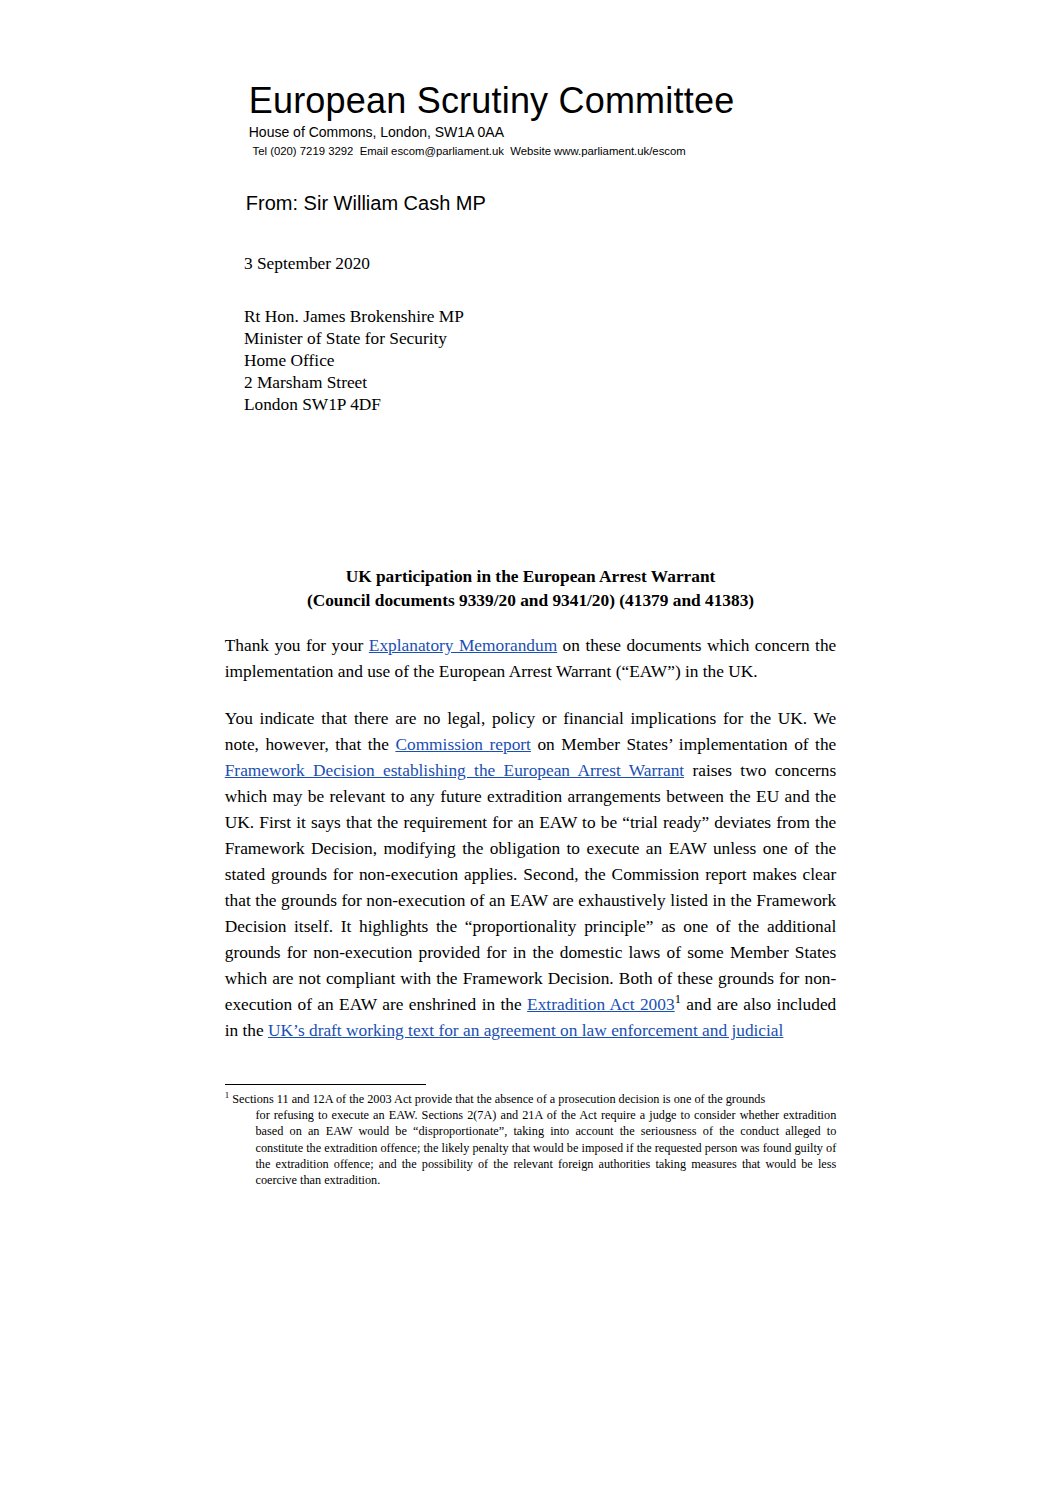European Scrutiny Committee
House of Commons, London, SW1A 0AA
Tel (020) 7219 3292 Email escom@parliament.uk Website www.parliament.uk/escom
From: Sir William Cash MP
3 September 2020
Rt Hon. James Brokenshire MP
Minister of State for Security
Home Office
2 Marsham Street
London SW1P 4DF
UK participation in the European Arrest Warrant
(Council documents 9339/20 and 9341/20) (41379 and 41383)
Thank you for your Explanatory Memorandum on these documents which concern the implementation and use of the European Arrest Warrant (“EAW”) in the UK.
You indicate that there are no legal, policy or financial implications for the UK. We note, however, that the Commission report on Member States’ implementation of the Framework Decision establishing the European Arrest Warrant raises two concerns which may be relevant to any future extradition arrangements between the EU and the UK. First it says that the requirement for an EAW to be “trial ready” deviates from the Framework Decision, modifying the obligation to execute an EAW unless one of the stated grounds for non-execution applies. Second, the Commission report makes clear that the grounds for non-execution of an EAW are exhaustively listed in the Framework Decision itself. It highlights the “proportionality principle” as one of the additional grounds for non-execution provided for in the domestic laws of some Member States which are not compliant with the Framework Decision. Both of these grounds for non-execution of an EAW are enshrined in the Extradition Act 20031 and are also included in the UK’s draft working text for an agreement on law enforcement and judicial
1 Sections 11 and 12A of the 2003 Act provide that the absence of a prosecution decision is one of the grounds for refusing to execute an EAW. Sections 2(7A) and 21A of the Act require a judge to consider whether extradition based on an EAW would be “disproportionate”, taking into account the seriousness of the conduct alleged to constitute the extradition offence; the likely penalty that would be imposed if the requested person was found guilty of the extradition offence; and the possibility of the relevant foreign authorities taking measures that would be less coercive than extradition.